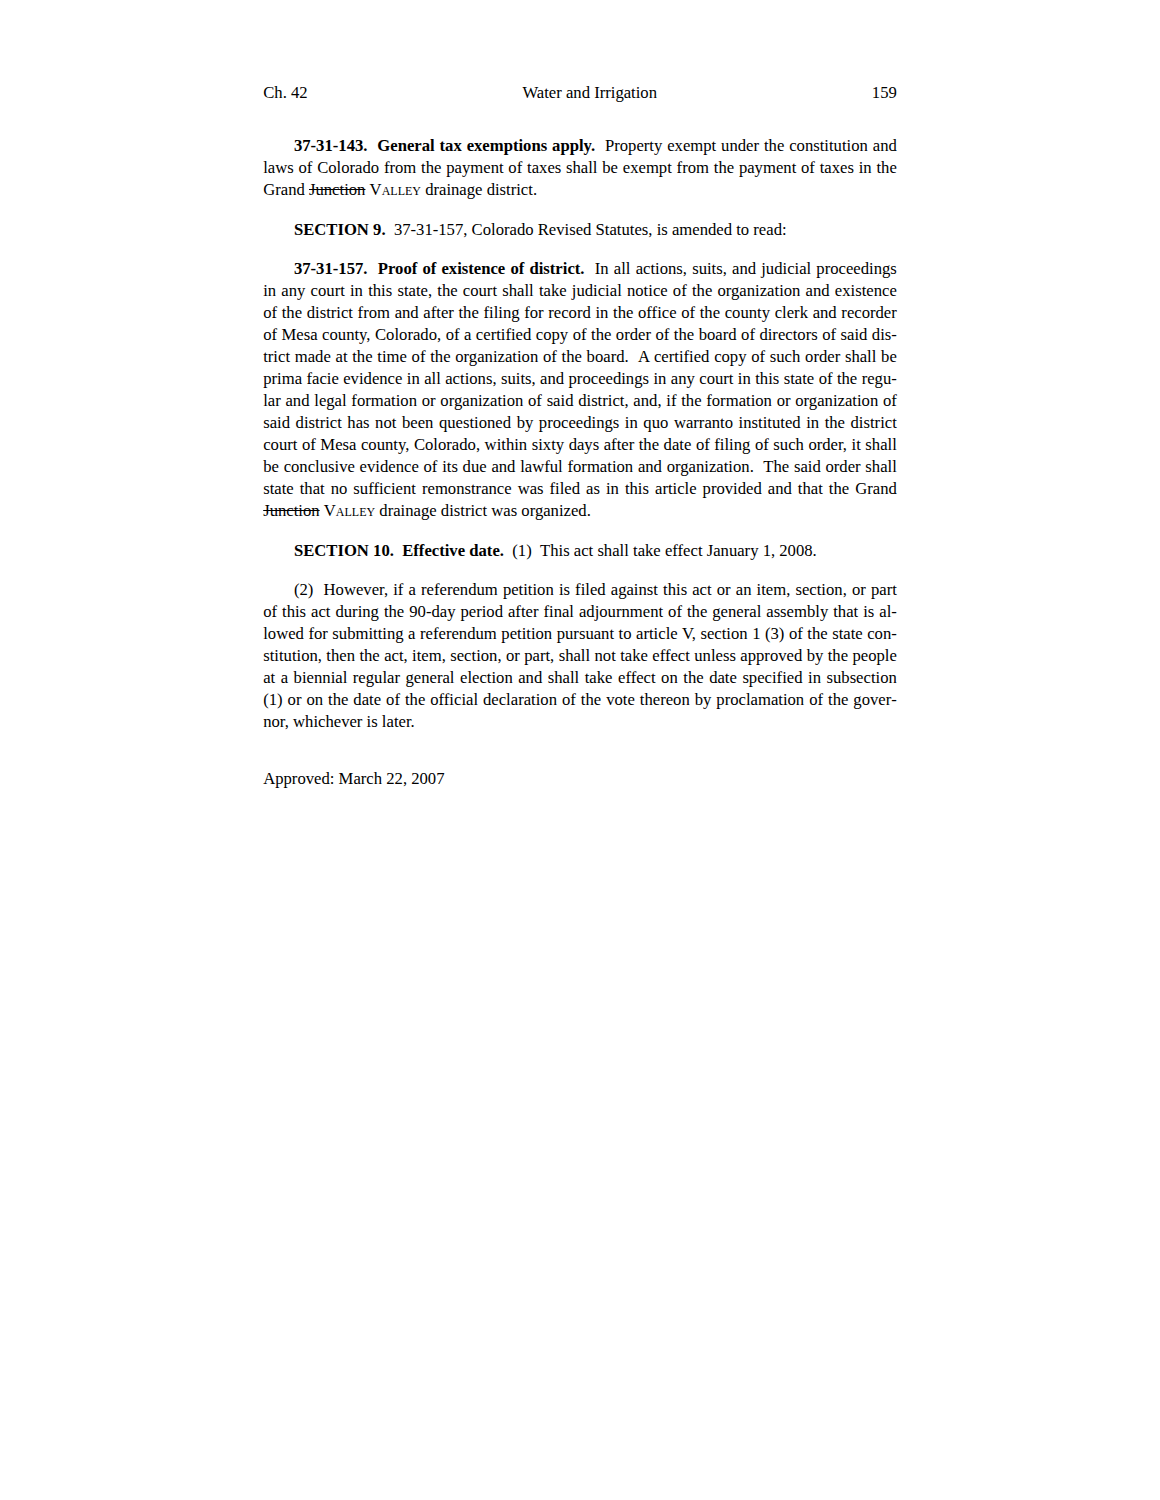Ch. 42 Water and Irrigation 159
37-31-143. General tax exemptions apply. Property exempt under the constitution and laws of Colorado from the payment of taxes shall be exempt from the payment of taxes in the Grand Junction Valley drainage district.
SECTION 9. 37-31-157, Colorado Revised Statutes, is amended to read:
37-31-157. Proof of existence of district. In all actions, suits, and judicial proceedings in any court in this state, the court shall take judicial notice of the organization and existence of the district from and after the filing for record in the office of the county clerk and recorder of Mesa county, Colorado, of a certified copy of the order of the board of directors of said district made at the time of the organization of the board. A certified copy of such order shall be prima facie evidence in all actions, suits, and proceedings in any court in this state of the regular and legal formation or organization of said district, and, if the formation or organization of said district has not been questioned by proceedings in quo warranto instituted in the district court of Mesa county, Colorado, within sixty days after the date of filing of such order, it shall be conclusive evidence of its due and lawful formation and organization. The said order shall state that no sufficient remonstrance was filed as in this article provided and that the Grand Junction Valley drainage district was organized.
SECTION 10. Effective date. (1) This act shall take effect January 1, 2008.
(2) However, if a referendum petition is filed against this act or an item, section, or part of this act during the 90-day period after final adjournment of the general assembly that is allowed for submitting a referendum petition pursuant to article V, section 1 (3) of the state constitution, then the act, item, section, or part, shall not take effect unless approved by the people at a biennial regular general election and shall take effect on the date specified in subsection (1) or on the date of the official declaration of the vote thereon by proclamation of the governor, whichever is later.
Approved: March 22, 2007